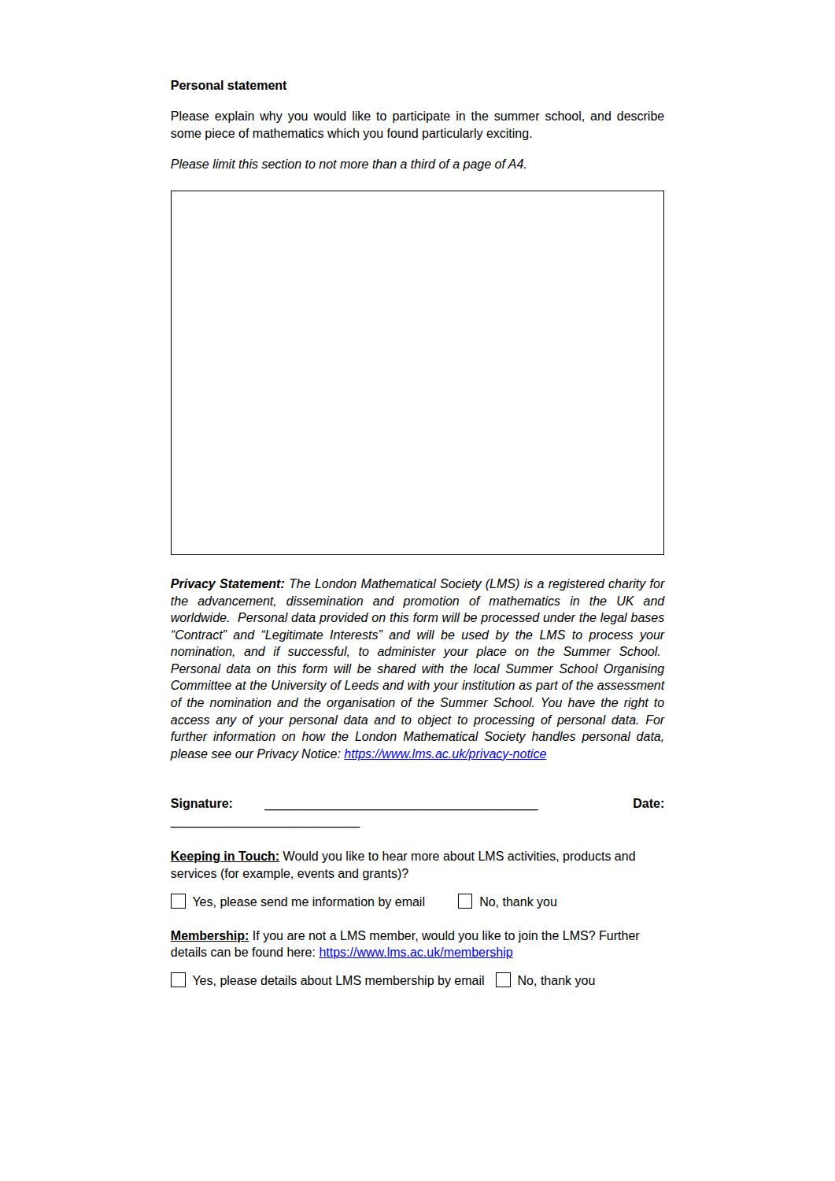Personal statement
Please explain why you would like to participate in the summer school, and describe some piece of mathematics which you found particularly exciting.
Please limit this section to not more than a third of a page of A4.
Privacy Statement: The London Mathematical Society (LMS) is a registered charity for the advancement, dissemination and promotion of mathematics in the UK and worldwide. Personal data provided on this form will be processed under the legal bases “Contract” and “Legitimate Interests” and will be used by the LMS to process your nomination, and if successful, to administer your place on the Summer School. Personal data on this form will be shared with the local Summer School Organising Committee at the University of Leeds and with your institution as part of the assessment of the nomination and the organisation of the Summer School. You have the right to access any of your personal data and to object to processing of personal data. For further information on how the London Mathematical Society handles personal data, please see our Privacy Notice: https://www.lms.ac.uk/privacy-notice
Signature: _______________________________________ Date: ___________________________
Keeping in Touch: Would you like to hear more about LMS activities, products and services (for example, events and grants)?
Yes, please send me information by email No, thank you
Membership: If you are not a LMS member, would you like to join the LMS? Further details can be found here: https://www.lms.ac.uk/membership
Yes, please details about LMS membership by email No, thank you